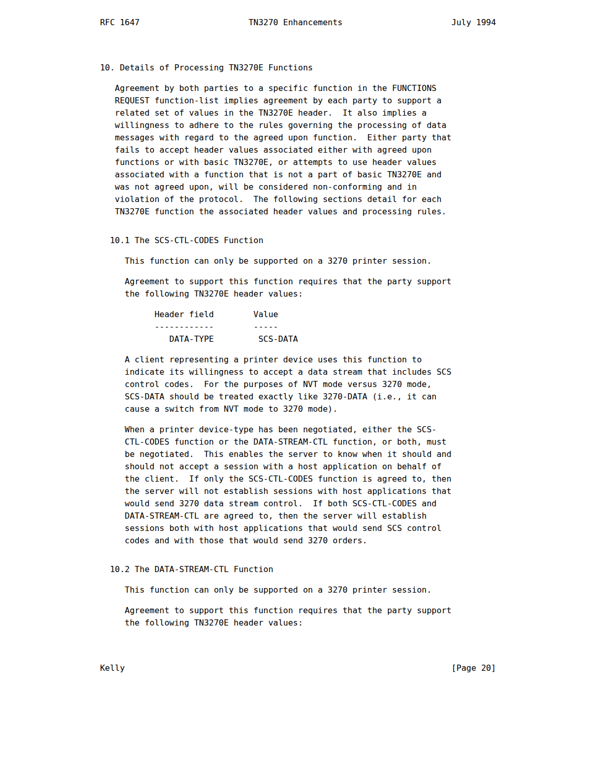RFC 1647 TN3270 Enhancements July 1994
10. Details of Processing TN3270E Functions
Agreement by both parties to a specific function in the FUNCTIONS REQUEST function-list implies agreement by each party to support a related set of values in the TN3270E header. It also implies a willingness to adhere to the rules governing the processing of data messages with regard to the agreed upon function. Either party that fails to accept header values associated either with agreed upon functions or with basic TN3270E, or attempts to use header values associated with a function that is not a part of basic TN3270E and was not agreed upon, will be considered non-conforming and in violation of the protocol. The following sections detail for each TN3270E function the associated header values and processing rules.
10.1 The SCS-CTL-CODES Function
This function can only be supported on a 3270 printer session.
Agreement to support this function requires that the party support the following TN3270E header values:
   Header field        Value
   ------------        -----
      DATA-TYPE         SCS-DATA
A client representing a printer device uses this function to indicate its willingness to accept a data stream that includes SCS control codes. For the purposes of NVT mode versus 3270 mode, SCS-DATA should be treated exactly like 3270-DATA (i.e., it can cause a switch from NVT mode to 3270 mode).
When a printer device-type has been negotiated, either the SCS- CTL-CODES function or the DATA-STREAM-CTL function, or both, must be negotiated. This enables the server to know when it should and should not accept a session with a host application on behalf of the client. If only the SCS-CTL-CODES function is agreed to, then the server will not establish sessions with host applications that would send 3270 data stream control. If both SCS-CTL-CODES and DATA-STREAM-CTL are agreed to, then the server will establish sessions both with host applications that would send SCS control codes and with those that would send 3270 orders.
10.2 The DATA-STREAM-CTL Function
This function can only be supported on a 3270 printer session.
Agreement to support this function requires that the party support the following TN3270E header values:
Kelly [Page 20]